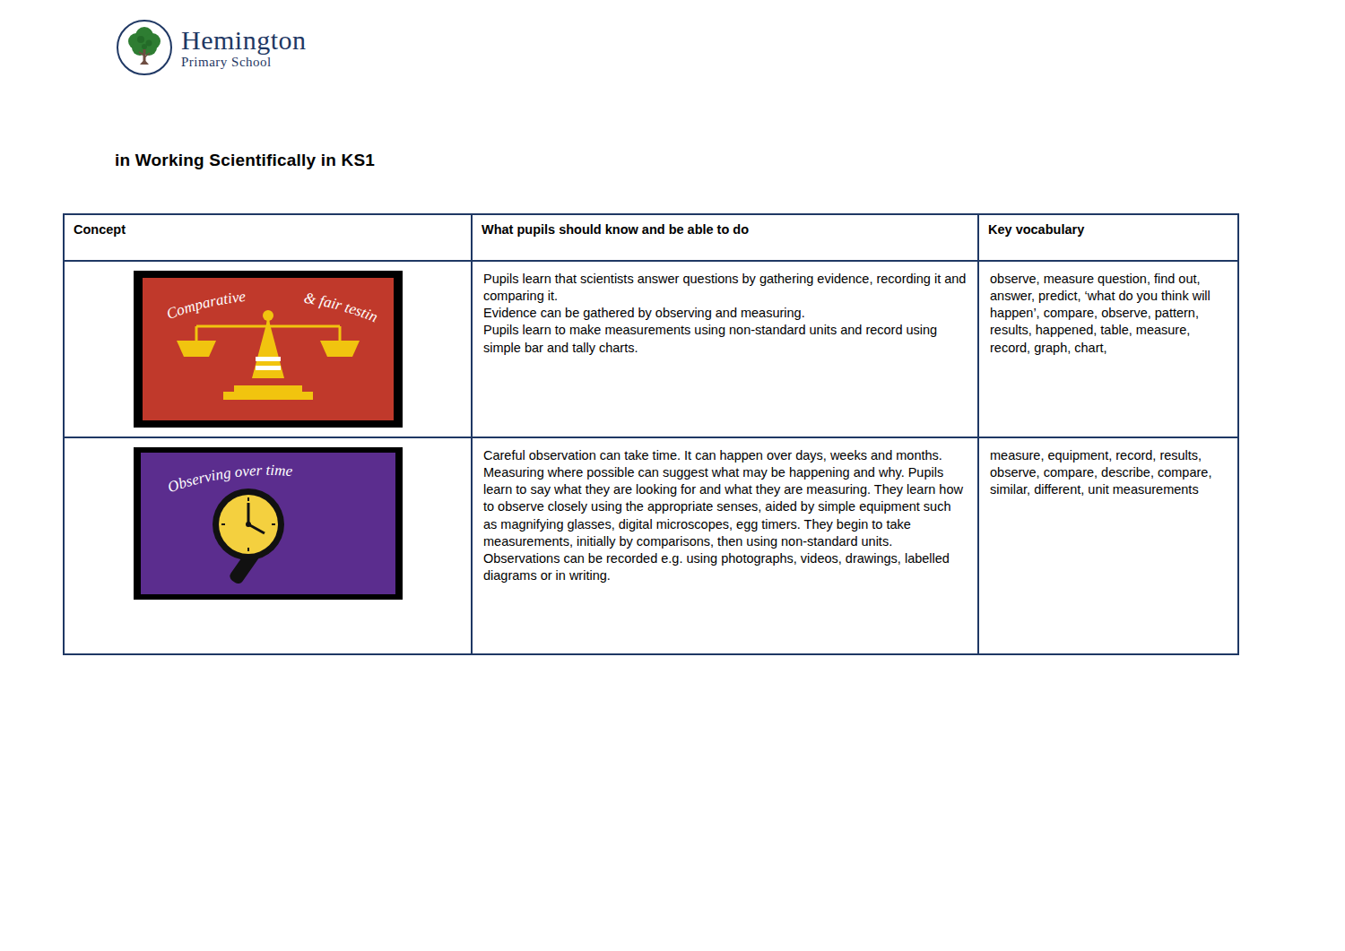Hemington
Primary School
in Working Scientifically in KS1
| Concept | What pupils should know and be able to do | Key vocabulary |
| --- | --- | --- |
| Comparative & fair testing | Pupils learn that scientists answer questions by gathering evidence, recording it and comparing it. Evidence can be gathered by observing and measuring. Pupils learn to make measurements using non-standard units and record using simple bar and tally charts. | observe, measure question, find out, answer, predict, ‘what do you think will happen’, compare, observe, pattern, results, happened, table, measure, record, graph, chart, |
| Observing over time | Careful observation can take time. It can happen over days, weeks and months. Measuring where possible can suggest what may be happening and why. Pupils learn to say what they are looking for and what they are measuring. They learn how to observe closely using the appropriate senses, aided by simple equipment such as magnifying glasses, digital microscopes, egg timers. They begin to take measurements, initially by comparisons, then using non-standard units. Observations can be recorded e.g. using photographs, videos, drawings, labelled diagrams or in writing. | measure, equipment, record, results, observe, compare, describe, compare, similar, different, unit measurements |